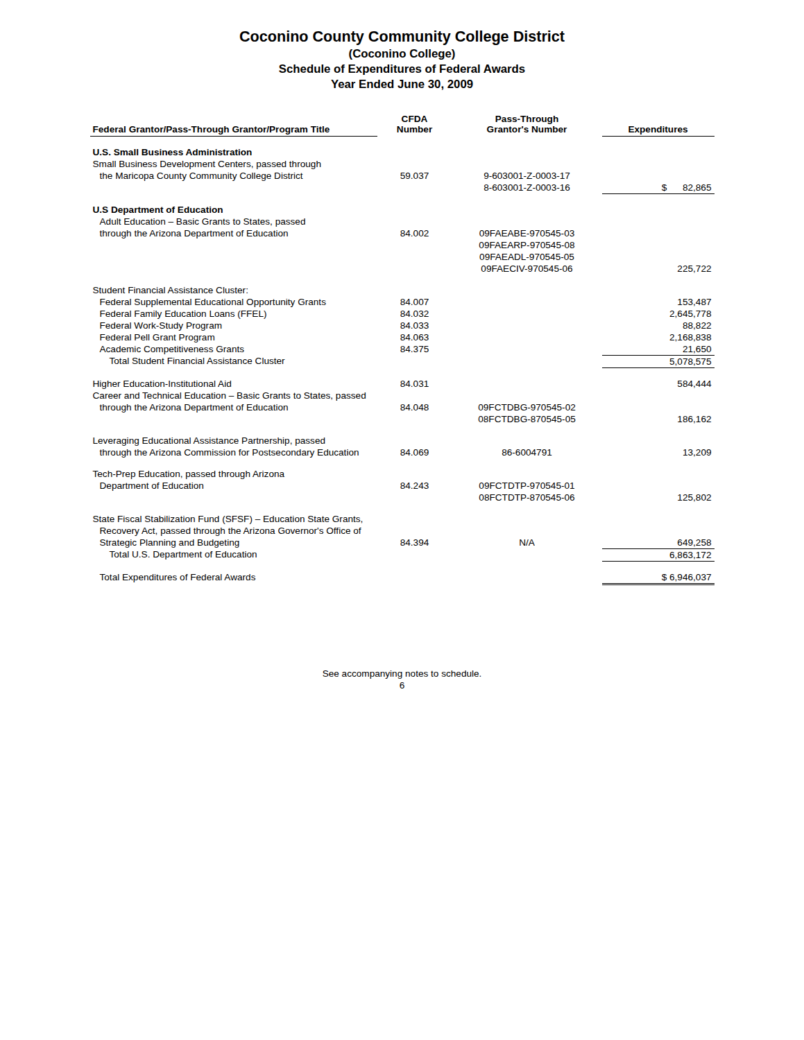Coconino County Community College District
(Coconino College)
Schedule of Expenditures of Federal Awards
Year Ended June 30, 2009
| Federal Grantor/Pass-Through Grantor/Program Title | CFDA Number | Pass-Through Grantor's Number | Expenditures |
| --- | --- | --- | --- |
| U.S. Small Business Administration | | | |
| Small Business Development Centers, passed through | | | |
| the Maricopa County Community College District | 59.037 | 9-603001-Z-0003-17 | |
| | | 8-603001-Z-0003-16 | $ 82,865 |
| U.S Department of Education | | | |
| Adult Education – Basic Grants to States, passed | | | |
| through the Arizona Department of Education | 84.002 | 09FAEABE-970545-03 | |
| | | 09FAEARP-970545-08 | |
| | | 09FAEADL-970545-05 | |
| | | 09FAECIV-970545-06 | 225,722 |
| Student Financial Assistance Cluster: | | | |
| Federal Supplemental Educational Opportunity Grants | 84.007 | | 153,487 |
| Federal Family Education Loans (FFEL) | 84.032 | | 2,645,778 |
| Federal Work-Study Program | 84.033 | | 88,822 |
| Federal Pell Grant Program | 84.063 | | 2,168,838 |
| Academic Competitiveness Grants | 84.375 | | 21,650 |
| Total Student Financial Assistance Cluster | | | 5,078,575 |
| Higher Education-Institutional Aid | 84.031 | | 584,444 |
| Career and Technical Education – Basic Grants to States, passed | | | |
| through the Arizona Department of Education | 84.048 | 09FCTDBG-970545-02 | |
| | | 08FCTDBG-870545-05 | 186,162 |
| Leveraging Educational Assistance Partnership, passed | | | |
| through the Arizona Commission for Postsecondary Education | 84.069 | 86-6004791 | 13,209 |
| Tech-Prep Education, passed through Arizona | | | |
| Department of Education | 84.243 | 09FCTDTP-970545-01 | |
| | | 08FCTDTP-870545-06 | 125,802 |
| State Fiscal Stabilization Fund (SFSF) – Education State Grants, | | | |
| Recovery Act, passed through the Arizona Governor's Office of | | | |
| Strategic Planning and Budgeting | 84.394 | N/A | 649,258 |
| Total U.S. Department of Education | | | 6,863,172 |
| Total Expenditures of Federal Awards | | | $ 6,946,037 |
See accompanying notes to schedule.
6